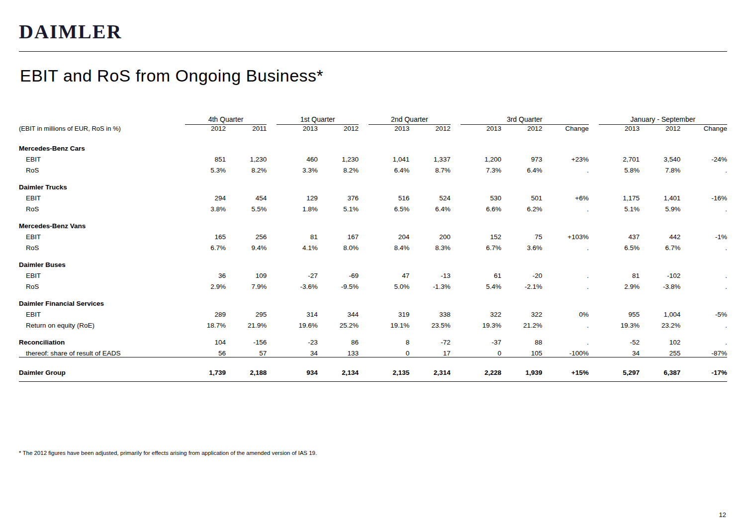DAIMLER
EBIT and RoS from Ongoing Business*
| | 4th Quarter | | 1st Quarter | | 2nd Quarter | | 3rd Quarter | | January - September |
| --- | --- | --- | --- | --- | --- | --- | --- | --- | --- |
| (EBIT in millions of EUR, RoS in %) | 2012 | 2011 | | 2013 | 2012 | | 2013 | 2012 | | 2013 | 2012 | Change | | 2013 | 2012 | Change |
| Mercedes-Benz Cars | | | | | | | | | | | | | | | | |
| EBIT | 851 | 1,230 | | 460 | 1,230 | | 1,041 | 1,337 | | 1,200 | 973 | +23% | | 2,701 | 3,540 | -24% |
| RoS | 5.3% | 8.2% | | 3.3% | 8.2% | | 6.4% | 8.7% | | 7.3% | 6.4% | . | | 5.8% | 7.8% | . |
| Daimler Trucks | | | | | | | | | | | | | | | | |
| EBIT | 294 | 454 | | 129 | 376 | | 516 | 524 | | 530 | 501 | +6% | | 1,175 | 1,401 | -16% |
| RoS | 3.8% | 5.5% | | 1.8% | 5.1% | | 6.5% | 6.4% | | 6.6% | 6.2% | . | | 5.1% | 5.9% | . |
| Mercedes-Benz Vans | | | | | | | | | | | | | | | | |
| EBIT | 165 | 256 | | 81 | 167 | | 204 | 200 | | 152 | 75 | +103% | | 437 | 442 | -1% |
| RoS | 6.7% | 9.4% | | 4.1% | 8.0% | | 8.4% | 8.3% | | 6.7% | 3.6% | . | | 6.5% | 6.7% | . |
| Daimler Buses | | | | | | | | | | | | | | | | |
| EBIT | 36 | 109 | | -27 | -69 | | 47 | -13 | | 61 | -20 | . | | 81 | -102 | . |
| RoS | 2.9% | 7.9% | | -3.6% | -9.5% | | 5.0% | -1.3% | | 5.4% | -2.1% | . | | 2.9% | -3.8% | . |
| Daimler Financial Services | | | | | | | | | | | | | | | | |
| EBIT | 289 | 295 | | 314 | 344 | | 319 | 338 | | 322 | 322 | 0% | | 955 | 1,004 | -5% |
| Return on equity (RoE) | 18.7% | 21.9% | | 19.6% | 25.2% | | 19.1% | 23.5% | | 19.3% | 21.2% | . | | 19.3% | 23.2% | . |
| Reconciliation | 104 | -156 | | -23 | 86 | | 8 | -72 | | -37 | 88 | . | | -52 | 102 | . |
| thereof: share of result of EADS | 56 | 57 | | 34 | 133 | | 0 | 17 | | 0 | 105 | -100% | | 34 | 255 | -87% |
| Daimler Group | 1,739 | 2,188 | | 934 | 2,134 | | 2,135 | 2,314 | | 2,228 | 1,939 | +15% | | 5,297 | 6,387 | -17% |
* The 2012 figures have been adjusted, primarily for effects arising from application of the amended version of IAS 19.
12